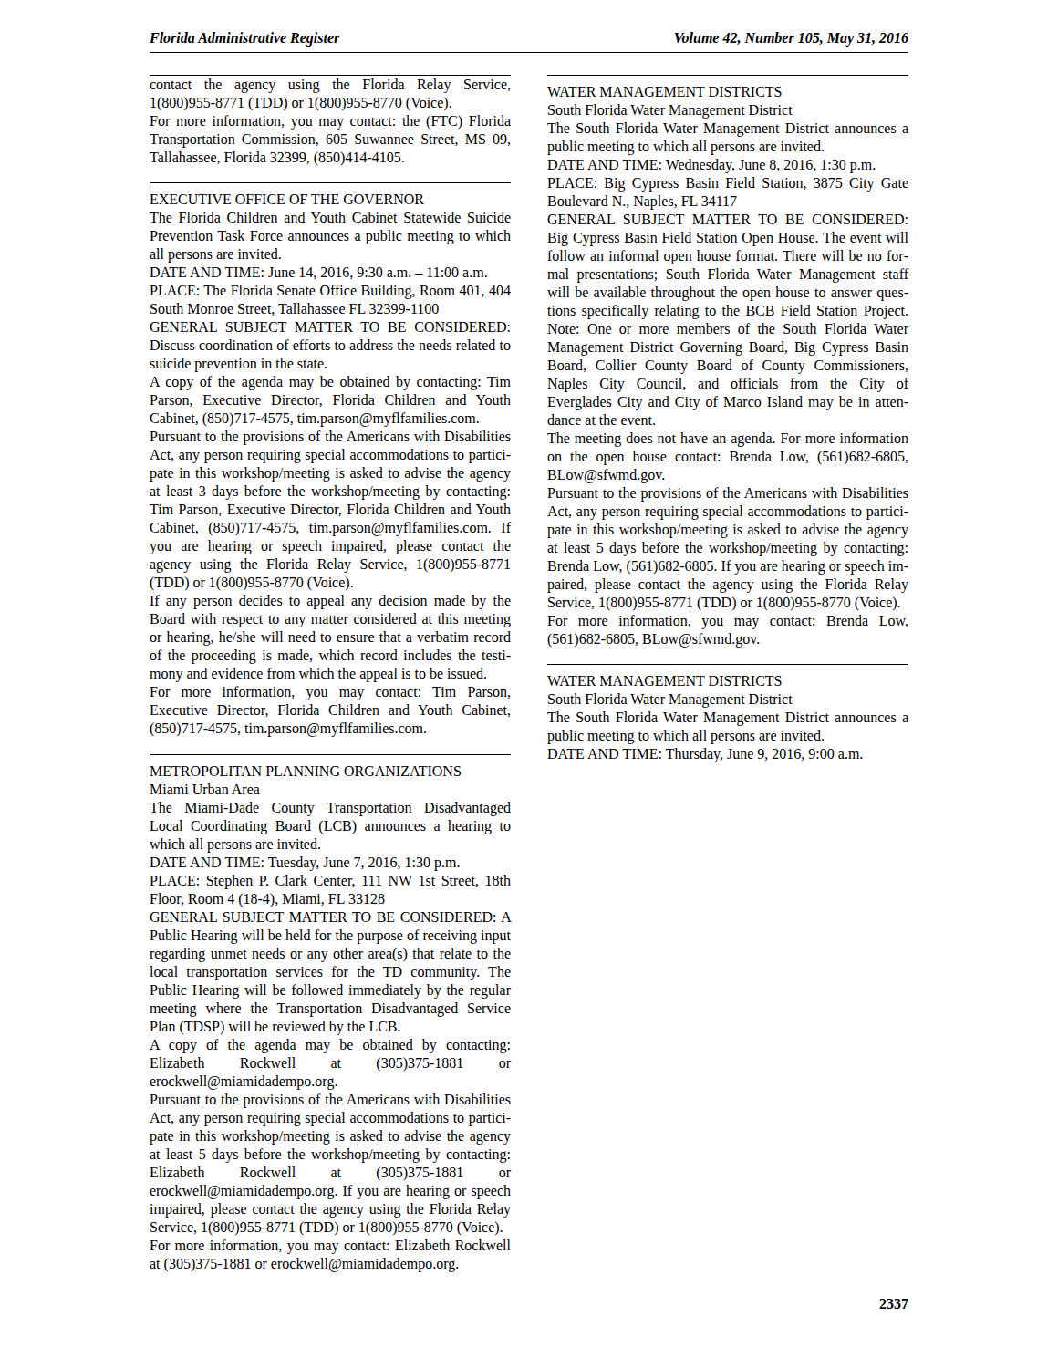Florida Administrative Register Volume 42, Number 105, May 31, 2016
contact the agency using the Florida Relay Service, 1(800)955-8771 (TDD) or 1(800)955-8770 (Voice).
For more information, you may contact: the (FTC) Florida Transportation Commission, 605 Suwannee Street, MS 09, Tallahassee, Florida 32399, (850)414-4105.
Executive Office of the Governor
The Florida Children and Youth Cabinet Statewide Suicide Prevention Task Force announces a public meeting to which all persons are invited.
Date and time: June 14, 2016, 9:30 a.m. – 11:00 a.m.
Place: The Florida Senate Office Building, Room 401, 404 South Monroe Street, Tallahassee FL 32399-1100
General subject matter to be considered: Discuss coordination of efforts to address the needs related to suicide prevention in the state.
A copy of the agenda may be obtained by contacting: Tim Parson, Executive Director, Florida Children and Youth Cabinet, (850)717-4575, tim.parson@myflfamilies.com.
Pursuant to the provisions of the Americans with Disabilities Act, any person requiring special accommodations to participate in this workshop/meeting is asked to advise the agency at least 3 days before the workshop/meeting by contacting: Tim Parson, Executive Director, Florida Children and Youth Cabinet, (850)717-4575, tim.parson@myflfamilies.com. If you are hearing or speech impaired, please contact the agency using the Florida Relay Service, 1(800)955-8771 (TDD) or 1(800)955-8770 (Voice).
If any person decides to appeal any decision made by the Board with respect to any matter considered at this meeting or hearing, he/she will need to ensure that a verbatim record of the proceeding is made, which record includes the testimony and evidence from which the appeal is to be issued.
For more information, you may contact: Tim Parson, Executive Director, Florida Children and Youth Cabinet, (850)717-4575, tim.parson@myflfamilies.com.
Metropolitan Planning Organizations
Miami Urban Area
The Miami-Dade County Transportation Disadvantaged Local Coordinating Board (LCB) announces a hearing to which all persons are invited.
Date and time: Tuesday, June 7, 2016, 1:30 p.m.
Place: Stephen P. Clark Center, 111 NW 1st Street, 18th Floor, Room 4 (18-4), Miami, FL 33128
General subject matter to be considered: A Public Hearing will be held for the purpose of receiving input regarding unmet needs or any other area(s) that relate to the local transportation services for the TD community. The Public Hearing will be followed immediately by the regular meeting where the Transportation Disadvantaged Service Plan (TDSP) will be reviewed by the LCB.
A copy of the agenda may be obtained by contacting: Elizabeth Rockwell at (305)375-1881 or erockwell@miamidadempo.org.
Pursuant to the provisions of the Americans with Disabilities Act, any person requiring special accommodations to participate in this workshop/meeting is asked to advise the agency at least 5 days before the workshop/meeting by contacting: Elizabeth Rockwell at (305)375-1881 or erockwell@miamidadempo.org. If you are hearing or speech impaired, please contact the agency using the Florida Relay Service, 1(800)955-8771 (TDD) or 1(800)955-8770 (Voice).
For more information, you may contact: Elizabeth Rockwell at (305)375-1881 or erockwell@miamidadempo.org.
Water Management Districts
South Florida Water Management District
The South Florida Water Management District announces a public meeting to which all persons are invited.
Date and time: Wednesday, June 8, 2016, 1:30 p.m.
Place: Big Cypress Basin Field Station, 3875 City Gate Boulevard N., Naples, FL 34117
General subject matter to be considered: Big Cypress Basin Field Station Open House. The event will follow an informal open house format. There will be no formal presentations; South Florida Water Management staff will be available throughout the open house to answer questions specifically relating to the BCB Field Station Project. Note: One or more members of the South Florida Water Management District Governing Board, Big Cypress Basin Board, Collier County Board of County Commissioners, Naples City Council, and officials from the City of Everglades City and City of Marco Island may be in attendance at the event.
The meeting does not have an agenda. For more information on the open house contact: Brenda Low, (561)682-6805, BLow@sfwmd.gov.
Pursuant to the provisions of the Americans with Disabilities Act, any person requiring special accommodations to participate in this workshop/meeting is asked to advise the agency at least 5 days before the workshop/meeting by contacting: Brenda Low, (561)682-6805. If you are hearing or speech impaired, please contact the agency using the Florida Relay Service, 1(800)955-8771 (TDD) or 1(800)955-8770 (Voice).
For more information, you may contact: Brenda Low, (561)682-6805, BLow@sfwmd.gov.
Water Management Districts
South Florida Water Management District
The South Florida Water Management District announces a public meeting to which all persons are invited.
Date and time: Thursday, June 9, 2016, 9:00 a.m.
2337